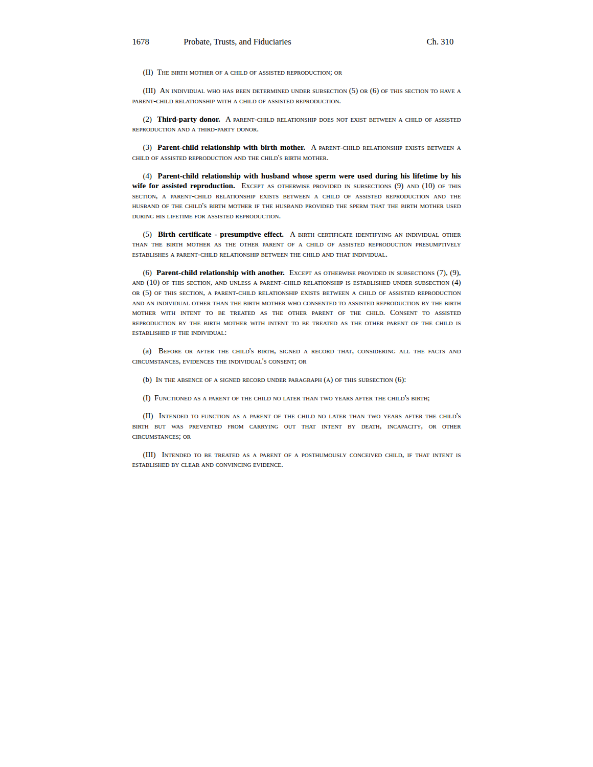1678
Probate, Trusts, and Fiduciaries
Ch. 310
(II) The birth mother of a child of assisted reproduction; or
(III) An individual who has been determined under subsection (5) or (6) of this section to have a parent-child relationship with a child of assisted reproduction.
(2) Third-party donor. A parent-child relationship does not exist between a child of assisted reproduction and a third-party donor.
(3) Parent-child relationship with birth mother. A parent-child relationship exists between a child of assisted reproduction and the child's birth mother.
(4) Parent-child relationship with husband whose sperm were used during his lifetime by his wife for assisted reproduction. Except as otherwise provided in subsections (9) and (10) of this section, a parent-child relationship exists between a child of assisted reproduction and the husband of the child's birth mother if the husband provided the sperm that the birth mother used during his lifetime for assisted reproduction.
(5) Birth certificate - presumptive effect. A birth certificate identifying an individual other than the birth mother as the other parent of a child of assisted reproduction presumptively establishes a parent-child relationship between the child and that individual.
(6) Parent-child relationship with another. Except as otherwise provided in subsections (7), (9), and (10) of this section, and unless a parent-child relationship is established under subsection (4) or (5) of this section, a parent-child relationship exists between a child of assisted reproduction and an individual other than the birth mother who consented to assisted reproduction by the birth mother with intent to be treated as the other parent of the child. Consent to assisted reproduction by the birth mother with intent to be treated as the other parent of the child is established if the individual:
(a) Before or after the child's birth, signed a record that, considering all the facts and circumstances, evidences the individual's consent; or
(b) In the absence of a signed record under paragraph (a) of this subsection (6):
(I) Functioned as a parent of the child no later than two years after the child's birth;
(II) Intended to function as a parent of the child no later than two years after the child's birth but was prevented from carrying out that intent by death, incapacity, or other circumstances; or
(III) Intended to be treated as a parent of a posthumously conceived child, if that intent is established by clear and convincing evidence.